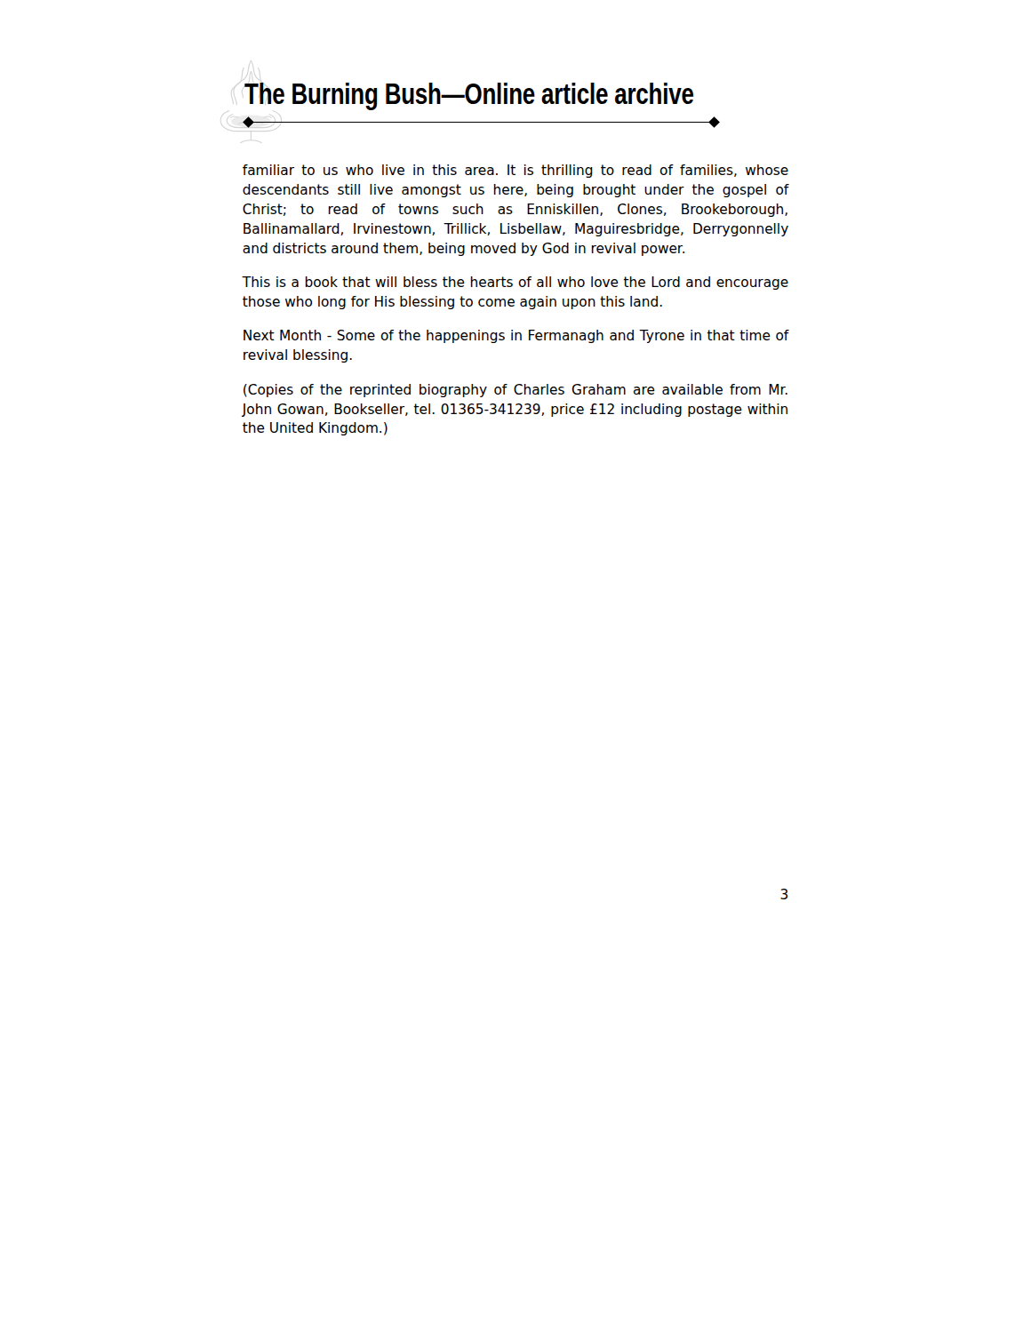The Burning Bush—Online article archive
familiar to us who live in this area. It is thrilling to read of families, whose descendants still live amongst us here, being brought under the gospel of Christ; to read of towns such as Enniskillen, Clones, Brookeborough, Ballinamallard, Irvinestown, Trillick, Lisbellaw, Maguiresbridge, Derrygonnelly and districts around them, being moved by God in revival power.
This is a book that will bless the hearts of all who love the Lord and encourage those who long for His blessing to come again upon this land.
Next Month - Some of the happenings in Fermanagh and Tyrone in that time of revival blessing.
(Copies of the reprinted biography of Charles Graham are available from Mr. John Gowan, Bookseller, tel. 01365-341239, price £12 including postage within the United Kingdom.)
3